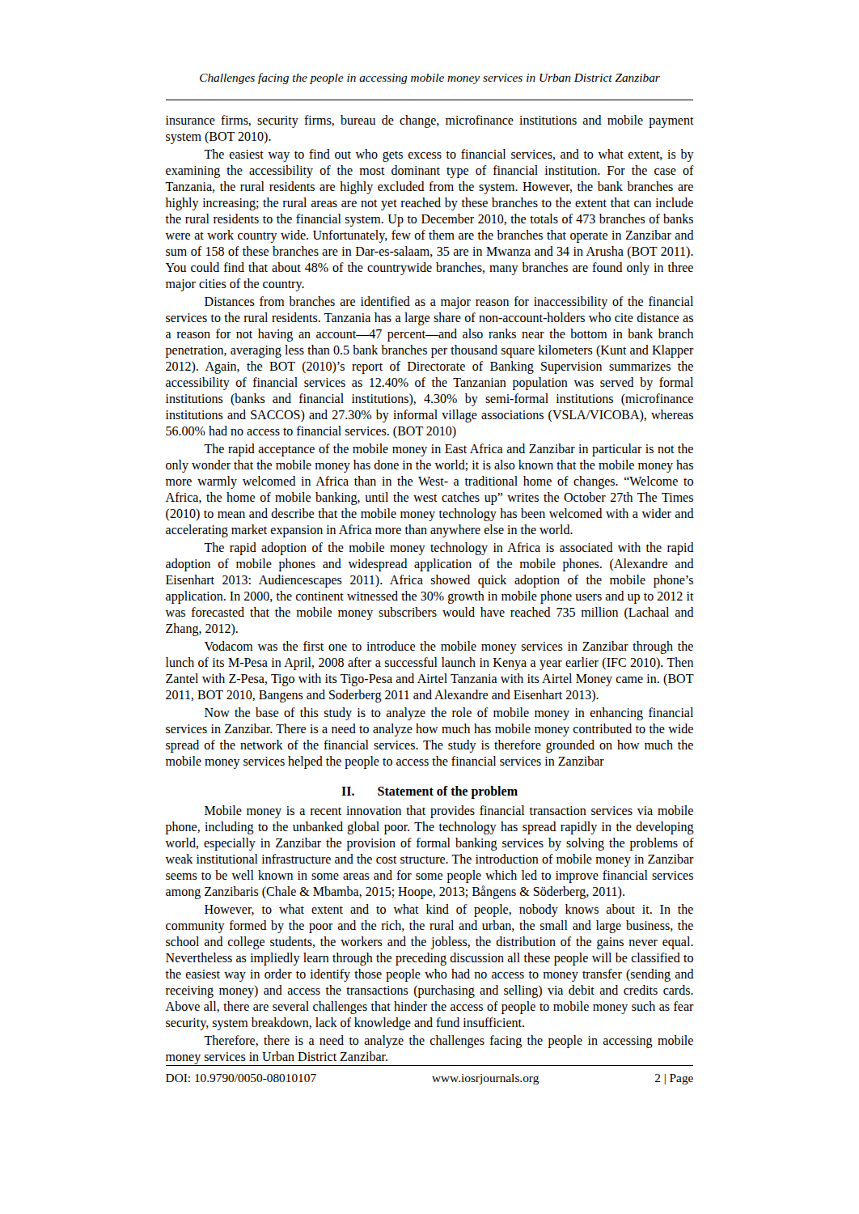Challenges facing the people in accessing mobile money services in Urban District Zanzibar
insurance firms, security firms, bureau de change, microfinance institutions and mobile payment system (BOT 2010).
The easiest way to find out who gets excess to financial services, and to what extent, is by examining the accessibility of the most dominant type of financial institution. For the case of Tanzania, the rural residents are highly excluded from the system. However, the bank branches are highly increasing; the rural areas are not yet reached by these branches to the extent that can include the rural residents to the financial system. Up to December 2010, the totals of 473 branches of banks were at work country wide. Unfortunately, few of them are the branches that operate in Zanzibar and sum of 158 of these branches are in Dar-es-salaam, 35 are in Mwanza and 34 in Arusha (BOT 2011). You could find that about 48% of the countrywide branches, many branches are found only in three major cities of the country.
Distances from branches are identified as a major reason for inaccessibility of the financial services to the rural residents. Tanzania has a large share of non-account-holders who cite distance as a reason for not having an account—47 percent—and also ranks near the bottom in bank branch penetration, averaging less than 0.5 bank branches per thousand square kilometers (Kunt and Klapper 2012). Again, the BOT (2010)’s report of Directorate of Banking Supervision summarizes the accessibility of financial services as 12.40% of the Tanzanian population was served by formal institutions (banks and financial institutions), 4.30% by semi-formal institutions (microfinance institutions and SACCOS) and 27.30% by informal village associations (VSLA/VICOBA), whereas 56.00% had no access to financial services. (BOT 2010)
The rapid acceptance of the mobile money in East Africa and Zanzibar in particular is not the only wonder that the mobile money has done in the world; it is also known that the mobile money has more warmly welcomed in Africa than in the West- a traditional home of changes. “Welcome to Africa, the home of mobile banking, until the west catches up” writes the October 27th The Times (2010) to mean and describe that the mobile money technology has been welcomed with a wider and accelerating market expansion in Africa more than anywhere else in the world.
The rapid adoption of the mobile money technology in Africa is associated with the rapid adoption of mobile phones and widespread application of the mobile phones. (Alexandre and Eisenhart 2013: Audiencescapes 2011). Africa showed quick adoption of the mobile phone’s application. In 2000, the continent witnessed the 30% growth in mobile phone users and up to 2012 it was forecasted that the mobile money subscribers would have reached 735 million (Lachaal and Zhang, 2012).
Vodacom was the first one to introduce the mobile money services in Zanzibar through the lunch of its M-Pesa in April, 2008 after a successful launch in Kenya a year earlier (IFC 2010). Then Zantel with Z-Pesa, Tigo with its Tigo-Pesa and Airtel Tanzania with its Airtel Money came in. (BOT 2011, BOT 2010, Bangens and Soderberg 2011 and Alexandre and Eisenhart 2013).
Now the base of this study is to analyze the role of mobile money in enhancing financial services in Zanzibar. There is a need to analyze how much has mobile money contributed to the wide spread of the network of the financial services. The study is therefore grounded on how much the mobile money services helped the people to access the financial services in Zanzibar
II. Statement of the problem
Mobile money is a recent innovation that provides financial transaction services via mobile phone, including to the unbanked global poor. The technology has spread rapidly in the developing world, especially in Zanzibar the provision of formal banking services by solving the problems of weak institutional infrastructure and the cost structure. The introduction of mobile money in Zanzibar seems to be well known in some areas and for some people which led to improve financial services among Zanzibaris (Chale & Mbamba, 2015; Hoope, 2013; Bångens & Söderberg, 2011).
However, to what extent and to what kind of people, nobody knows about it. In the community formed by the poor and the rich, the rural and urban, the small and large business, the school and college students, the workers and the jobless, the distribution of the gains never equal. Nevertheless as impliedly learn through the preceding discussion all these people will be classified to the easiest way in order to identify those people who had no access to money transfer (sending and receiving money) and access the transactions (purchasing and selling) via debit and credits cards. Above all, there are several challenges that hinder the access of people to mobile money such as fear security, system breakdown, lack of knowledge and fund insufficient.
Therefore, there is a need to analyze the challenges facing the people in accessing mobile money services in Urban District Zanzibar.
DOI: 10.9790/0050-08010107
www.iosrjournals.org
2 | Page